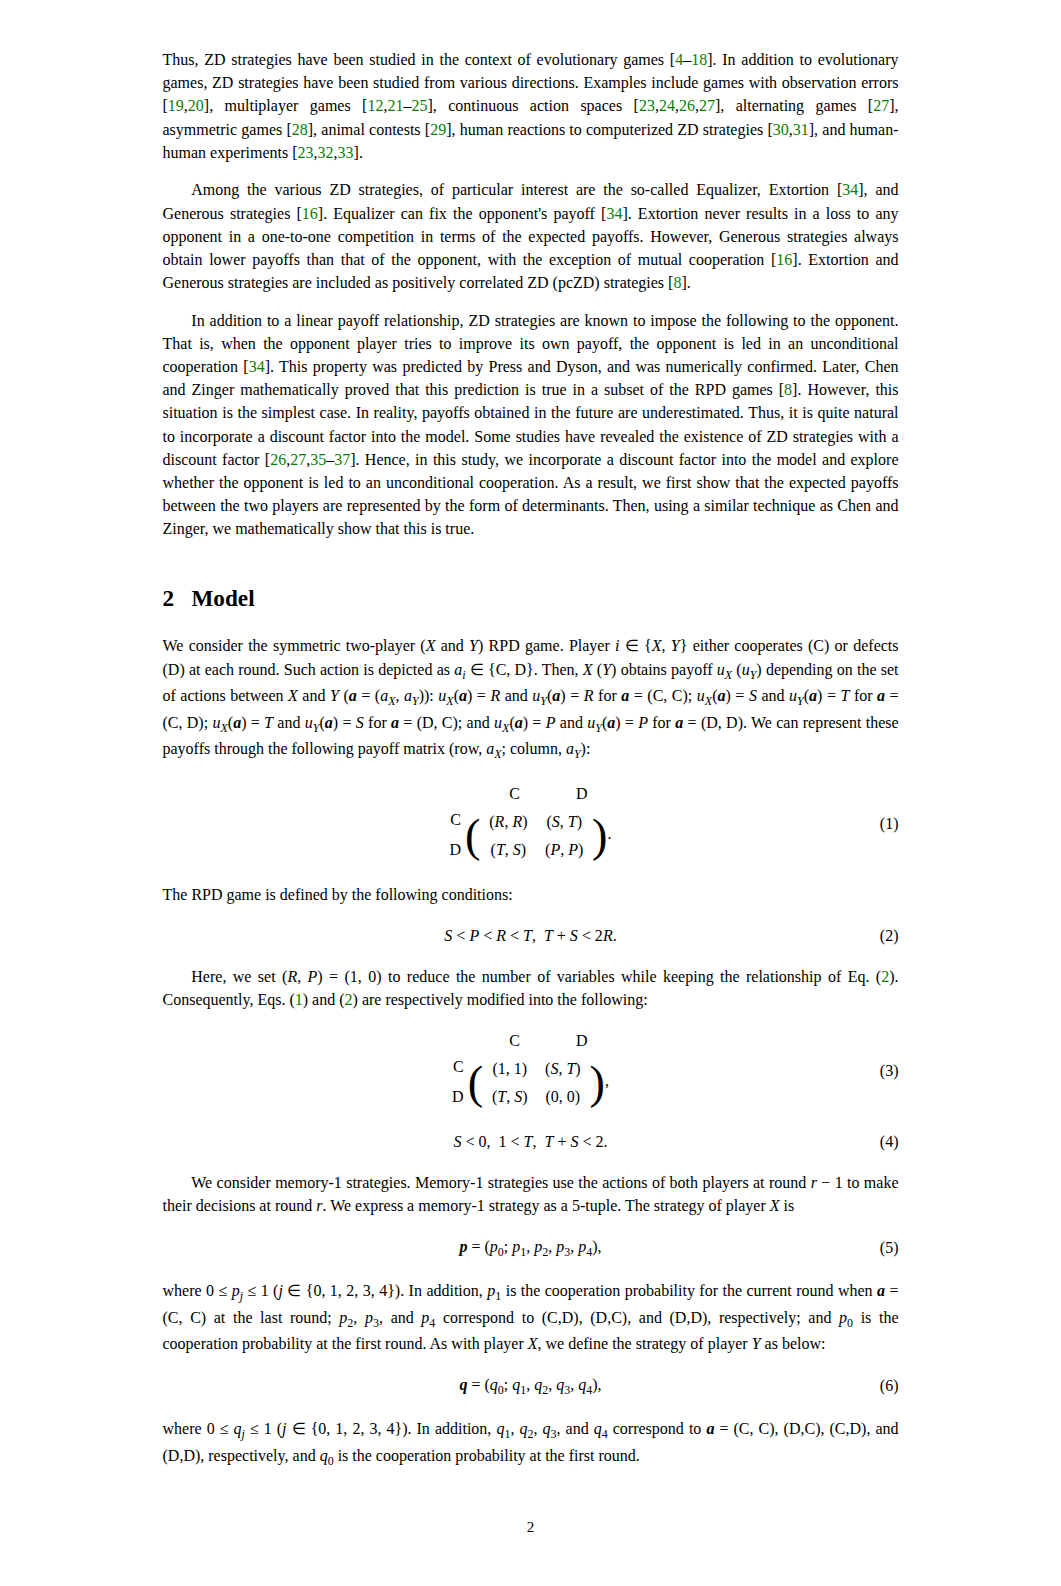Thus, ZD strategies have been studied in the context of evolutionary games [4–18]. In addition to evolutionary games, ZD strategies have been studied from various directions. Examples include games with observation errors [19,20], multiplayer games [12,21–25], continuous action spaces [23,24,26,27], alternating games [27], asymmetric games [28], animal contests [29], human reactions to computerized ZD strategies [30,31], and human-human experiments [23,32,33].
Among the various ZD strategies, of particular interest are the so-called Equalizer, Extortion [34], and Generous strategies [16]. Equalizer can fix the opponent's payoff [34]. Extortion never results in a loss to any opponent in a one-to-one competition in terms of the expected payoffs. However, Generous strategies always obtain lower payoffs than that of the opponent, with the exception of mutual cooperation [16]. Extortion and Generous strategies are included as positively correlated ZD (pcZD) strategies [8].
In addition to a linear payoff relationship, ZD strategies are known to impose the following to the opponent. That is, when the opponent player tries to improve its own payoff, the opponent is led in an unconditional cooperation [34]. This property was predicted by Press and Dyson, and was numerically confirmed. Later, Chen and Zinger mathematically proved that this prediction is true in a subset of the RPD games [8]. However, this situation is the simplest case. In reality, payoffs obtained in the future are underestimated. Thus, it is quite natural to incorporate a discount factor into the model. Some studies have revealed the existence of ZD strategies with a discount factor [26,27,35–37]. Hence, in this study, we incorporate a discount factor into the model and explore whether the opponent is led to an unconditional cooperation. As a result, we first show that the expected payoffs between the two players are represented by the form of determinants. Then, using a similar technique as Chen and Zinger, we mathematically show that this is true.
2 Model
We consider the symmetric two-player (X and Y) RPD game. Player i ∈ {X, Y} either cooperates (C) or defects (D) at each round. Such action is depicted as ai ∈ {C, D}. Then, X (Y) obtains payoff uX (uY) depending on the set of actions between X and Y (a = (aX, aY)): uX(a) = R and uY(a) = R for a = (C, C); uX(a) = S and uY(a) = T for a = (C, D); uX(a) = T and uY(a) = S for a = (D, C); and uX(a) = P and uY(a) = P for a = (D, D). We can represent these payoffs through the following payoff matrix (row, aX; column, aY):
CD
C
D
(
| ( R , R ) | ( S , T ) |
| ( T , S ) | ( P , P ) |
).
(1)
The RPD game is defined by the following conditions:
S < P < R < T, T + S < 2R. (2)
Here, we set (R, P) = (1, 0) to reduce the number of variables while keeping the relationship of Eq. (2). Consequently, Eqs. (1) and (2) are respectively modified into the following:
CD
C
D
(
| (1, 1) | ( S , T ) |
| ( T , S ) | (0, 0) |
),
(3)
S < 0, 1 < T, T + S < 2. (4)
We consider memory-1 strategies. Memory-1 strategies use the actions of both players at round r − 1 to make their decisions at round r. We express a memory-1 strategy as a 5-tuple. The strategy of player X is
p = (p0; p1, p2, p3, p4), (5)
where 0 ≤ pj ≤ 1 (j ∈ {0, 1, 2, 3, 4}). In addition, p1 is the cooperation probability for the current round when a = (C, C) at the last round; p2, p3, and p4 correspond to (C,D), (D,C), and (D,D), respectively; and p0 is the cooperation probability at the first round. As with player X, we define the strategy of player Y as below:
q = (q0; q1, q2, q3, q4), (6)
where 0 ≤ qj ≤ 1 (j ∈ {0, 1, 2, 3, 4}). In addition, q1, q2, q3, and q4 correspond to a = (C, C), (D,C), (C,D), and (D,D), respectively, and q0 is the cooperation probability at the first round.
2